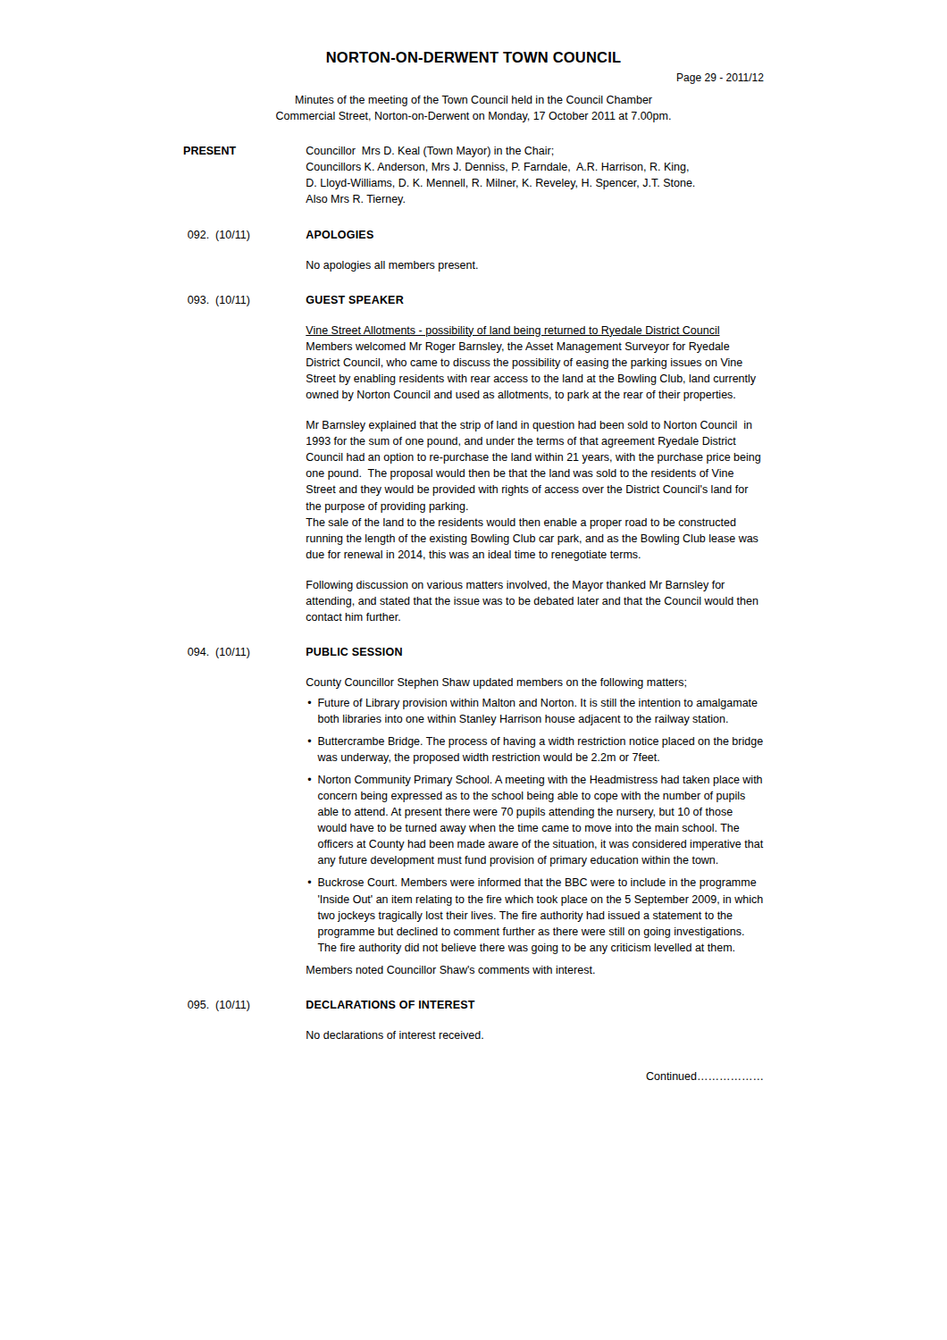NORTON-ON-DERWENT TOWN COUNCIL
Page 29 - 2011/12
Minutes of the meeting of the Town Council held in the Council Chamber
Commercial Street, Norton-on-Derwent on Monday, 17 October 2011 at 7.00pm.
PRESENT
Councillor Mrs D. Keal (Town Mayor) in the Chair;
Councillors K. Anderson, Mrs J. Denniss, P. Farndale, A.R. Harrison, R. King,
D. Lloyd-Williams, D. K. Mennell, R. Milner, K. Reveley, H. Spencer, J.T. Stone.
Also Mrs R. Tierney.
092. (10/11)
APOLOGIES
No apologies all members present.
093. (10/11)
GUEST SPEAKER
Vine Street Allotments - possibility of land being returned to Ryedale District Council
Members welcomed Mr Roger Barnsley, the Asset Management Surveyor for Ryedale District Council, who came to discuss the possibility of easing the parking issues on Vine Street by enabling residents with rear access to the land at the Bowling Club, land currently owned by Norton Council and used as allotments, to park at the rear of their properties.
Mr Barnsley explained that the strip of land in question had been sold to Norton Council in 1993 for the sum of one pound, and under the terms of that agreement Ryedale District Council had an option to re-purchase the land within 21 years, with the purchase price being one pound. The proposal would then be that the land was sold to the residents of Vine Street and they would be provided with rights of access over the District Council's land for the purpose of providing parking.
The sale of the land to the residents would then enable a proper road to be constructed running the length of the existing Bowling Club car park, and as the Bowling Club lease was due for renewal in 2014, this was an ideal time to renegotiate terms.
Following discussion on various matters involved, the Mayor thanked Mr Barnsley for attending, and stated that the issue was to be debated later and that the Council would then contact him further.
094. (10/11)
PUBLIC SESSION
County Councillor Stephen Shaw updated members on the following matters;
Future of Library provision within Malton and Norton. It is still the intention to amalgamate both libraries into one within Stanley Harrison house adjacent to the railway station.
Buttercrambe Bridge. The process of having a width restriction notice placed on the bridge was underway, the proposed width restriction would be 2.2m or 7feet.
Norton Community Primary School. A meeting with the Headmistress had taken place with concern being expressed as to the school being able to cope with the number of pupils able to attend. At present there were 70 pupils attending the nursery, but 10 of those would have to be turned away when the time came to move into the main school. The officers at County had been made aware of the situation, it was considered imperative that any future development must fund provision of primary education within the town.
Buckrose Court. Members were informed that the BBC were to include in the programme 'Inside Out' an item relating to the fire which took place on the 5 September 2009, in which two jockeys tragically lost their lives. The fire authority had issued a statement to the programme but declined to comment further as there were still on going investigations. The fire authority did not believe there was going to be any criticism levelled at them.
Members noted Councillor Shaw's comments with interest.
095. (10/11)
DECLARATIONS OF INTEREST
No declarations of interest received.
Continued………………